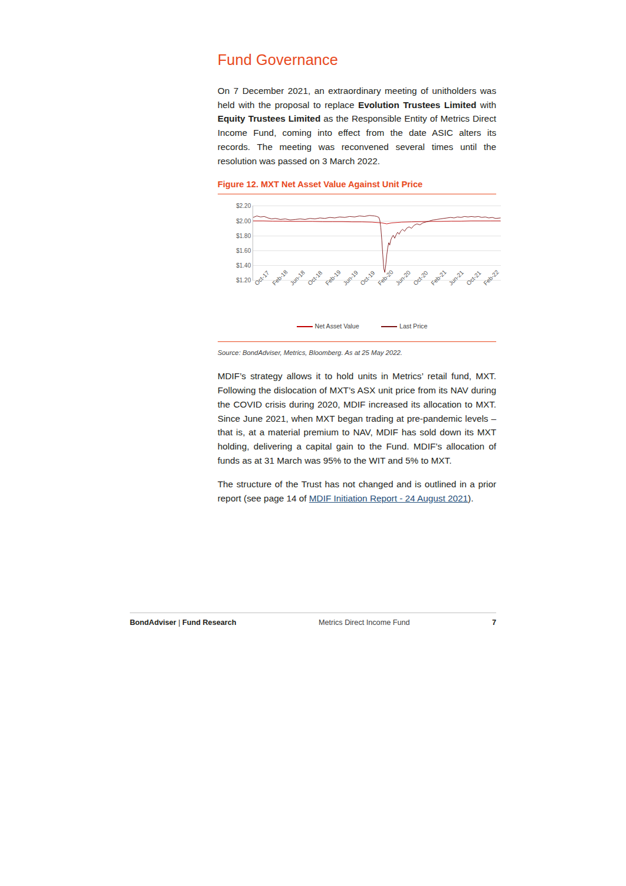Fund Governance
On 7 December 2021, an extraordinary meeting of unitholders was held with the proposal to replace Evolution Trustees Limited with Equity Trustees Limited as the Responsible Entity of Metrics Direct Income Fund, coming into effect from the date ASIC alters its records. The meeting was reconvened several times until the resolution was passed on 3 March 2022.
Figure 12. MXT Net Asset Value Against Unit Price
$2.20
$2.00
$1.80
$1.60
$1.40
$1.20
Oct-17 Feb-18 Jun-18 Oct-18 Feb-19 Jun-19 Oct-19 Feb-20 Jun-20 Oct-20 Feb-21 Jun-21 Oct-21 Feb-22
Net Asset Value Last Price
Source: BondAdviser, Metrics, Bloomberg. As at 25 May 2022.
MDIF’s strategy allows it to hold units in Metrics’ retail fund, MXT. Following the dislocation of MXT’s ASX unit price from its NAV during the COVID crisis during 2020, MDIF increased its allocation to MXT. Since June 2021, when MXT began trading at pre-pandemic levels – that is, at a material premium to NAV, MDIF has sold down its MXT holding, delivering a capital gain to the Fund. MDIF’s allocation of funds as at 31 March was 95% to the WIT and 5% to MXT.
The structure of the Trust has not changed and is outlined in a prior report (see page 14 of MDIF Initiation Report - 24 August 2021).
BondAdviser | Fund Research
Metrics Direct Income Fund
7